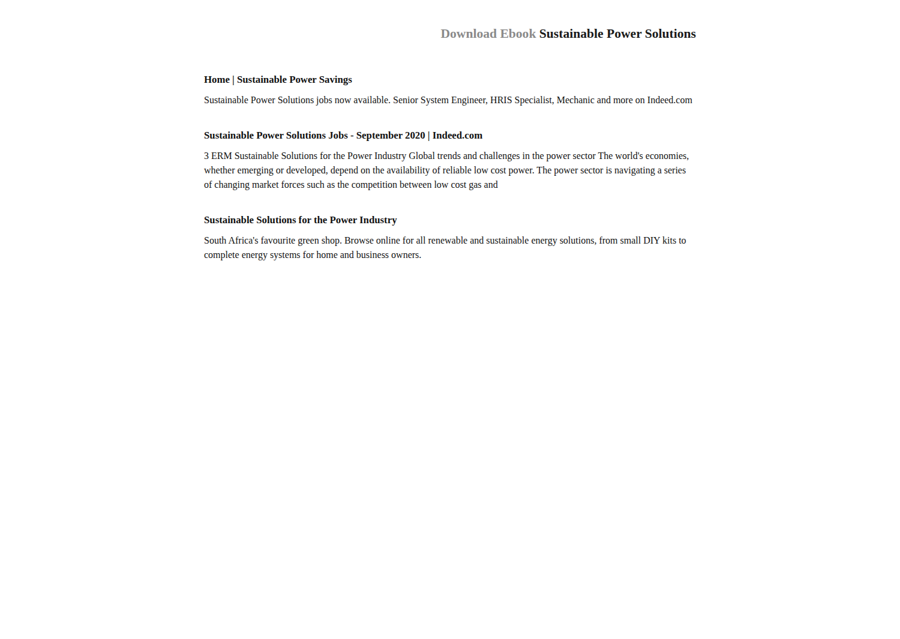Download Ebook Sustainable Power Solutions
Home | Sustainable Power Savings
Sustainable Power Solutions jobs now available. Senior System Engineer, HRIS Specialist, Mechanic and more on Indeed.com
Sustainable Power Solutions Jobs - September 2020 | Indeed.com
3 ERM Sustainable Solutions for the Power Industry Global trends and challenges in the power sector The world's economies, whether emerging or developed, depend on the availability of reliable low cost power. The power sector is navigating a series of changing market forces such as the competition between low cost gas and
Sustainable Solutions for the Power Industry
South Africa's favourite green shop. Browse online for all renewable and sustainable energy solutions, from small DIY kits to complete energy systems for home and business owners.